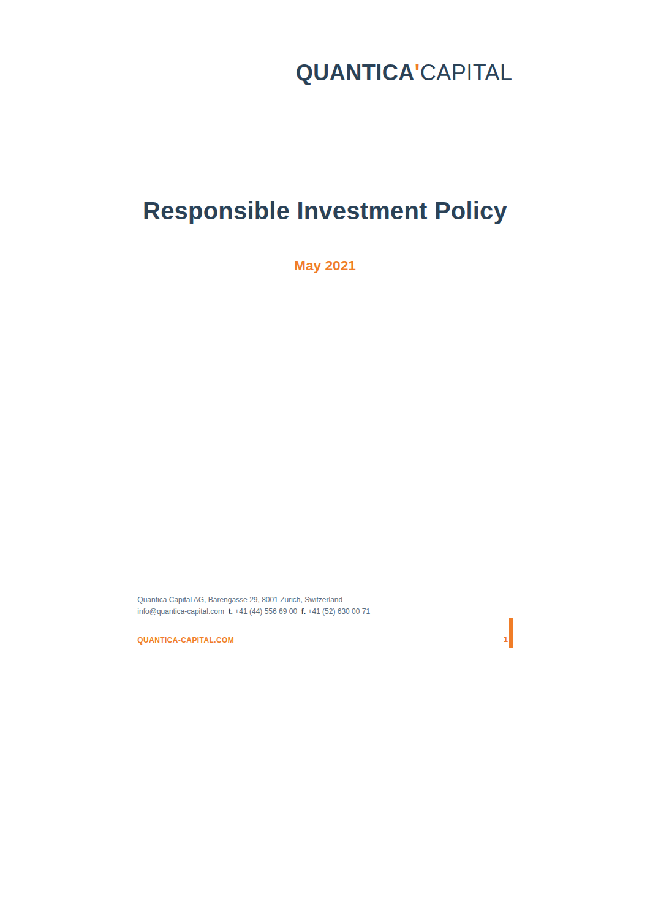QUANTICA'CAPITAL
Responsible Investment Policy
May 2021
Quantica Capital AG, Bärengasse 29, 8001 Zurich, Switzerland
info@quantica-capital.com t. +41 (44) 556 69 00 f. +41 (52) 630 00 71
QUANTICA-CAPITAL.COM 1